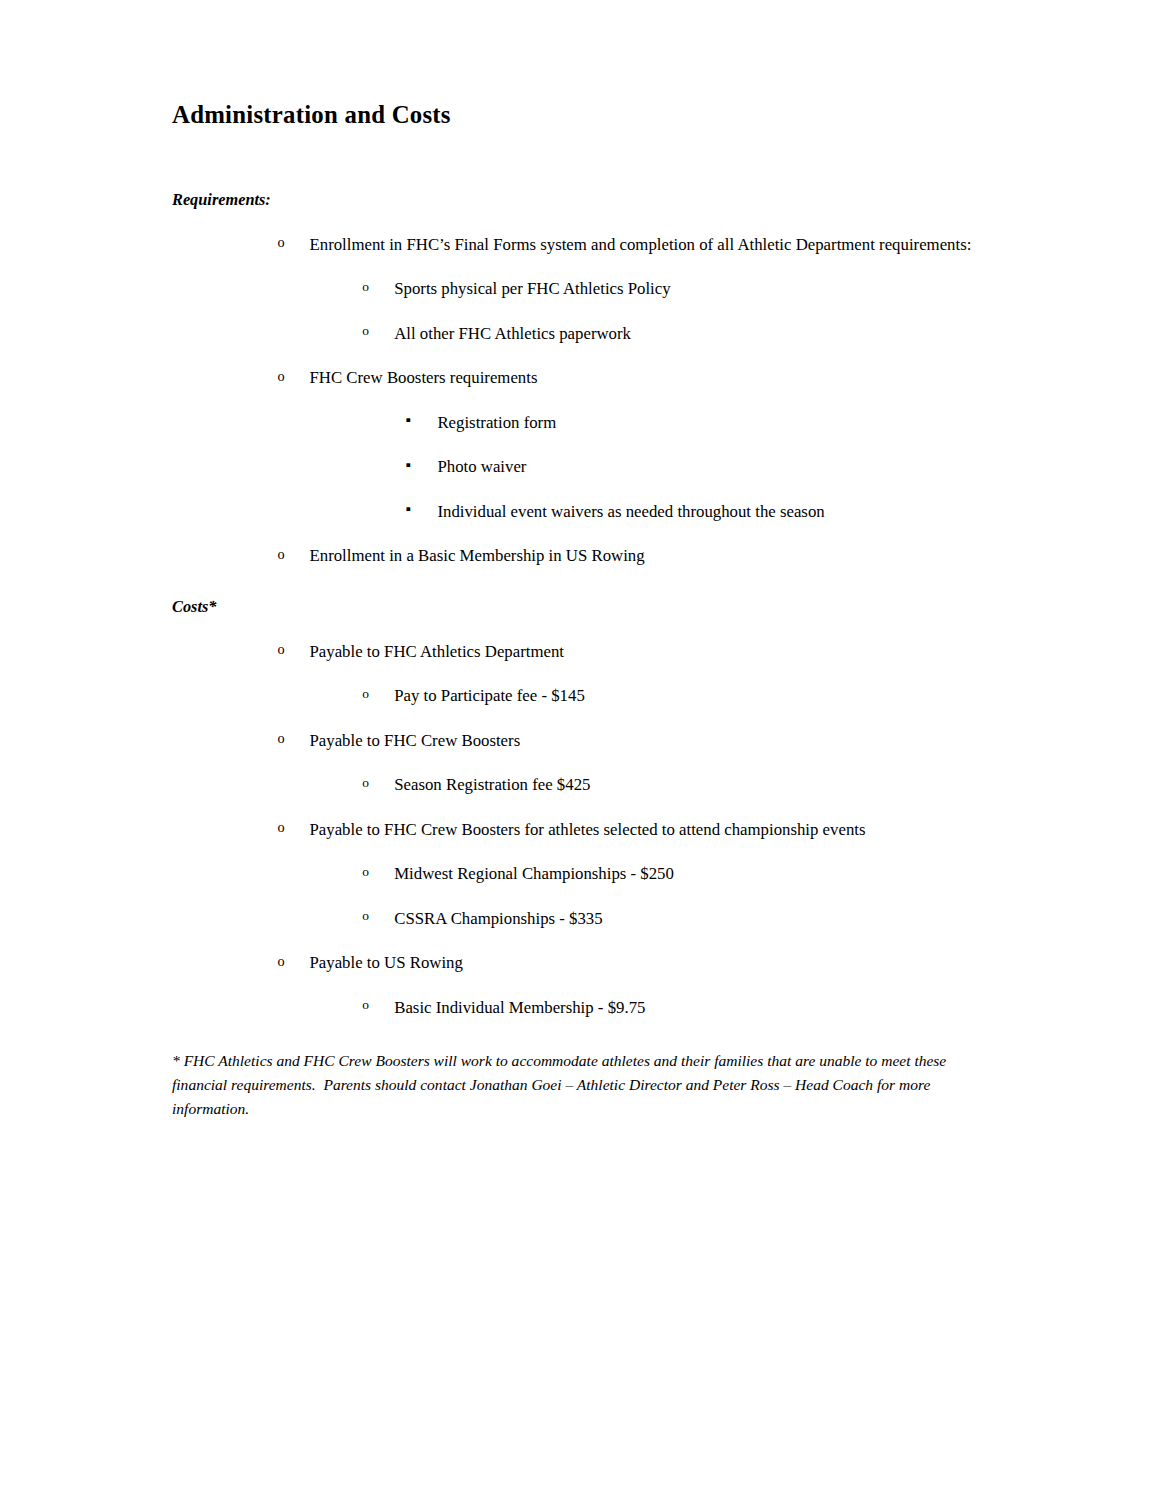Administration and Costs
Requirements:
Enrollment in FHC’s Final Forms system and completion of all Athletic Department requirements:
Sports physical per FHC Athletics Policy
All other FHC Athletics paperwork
FHC Crew Boosters requirements
Registration form
Photo waiver
Individual event waivers as needed throughout the season
Enrollment in a Basic Membership in US Rowing
Costs*
Payable to FHC Athletics Department
Pay to Participate fee - $145
Payable to FHC Crew Boosters
Season Registration fee $425
Payable to FHC Crew Boosters for athletes selected to attend championship events
Midwest Regional Championships - $250
CSSRA Championships - $335
Payable to US Rowing
Basic Individual Membership - $9.75
* FHC Athletics and FHC Crew Boosters will work to accommodate athletes and their families that are unable to meet these financial requirements. Parents should contact Jonathan Goei – Athletic Director and Peter Ross – Head Coach for more information.